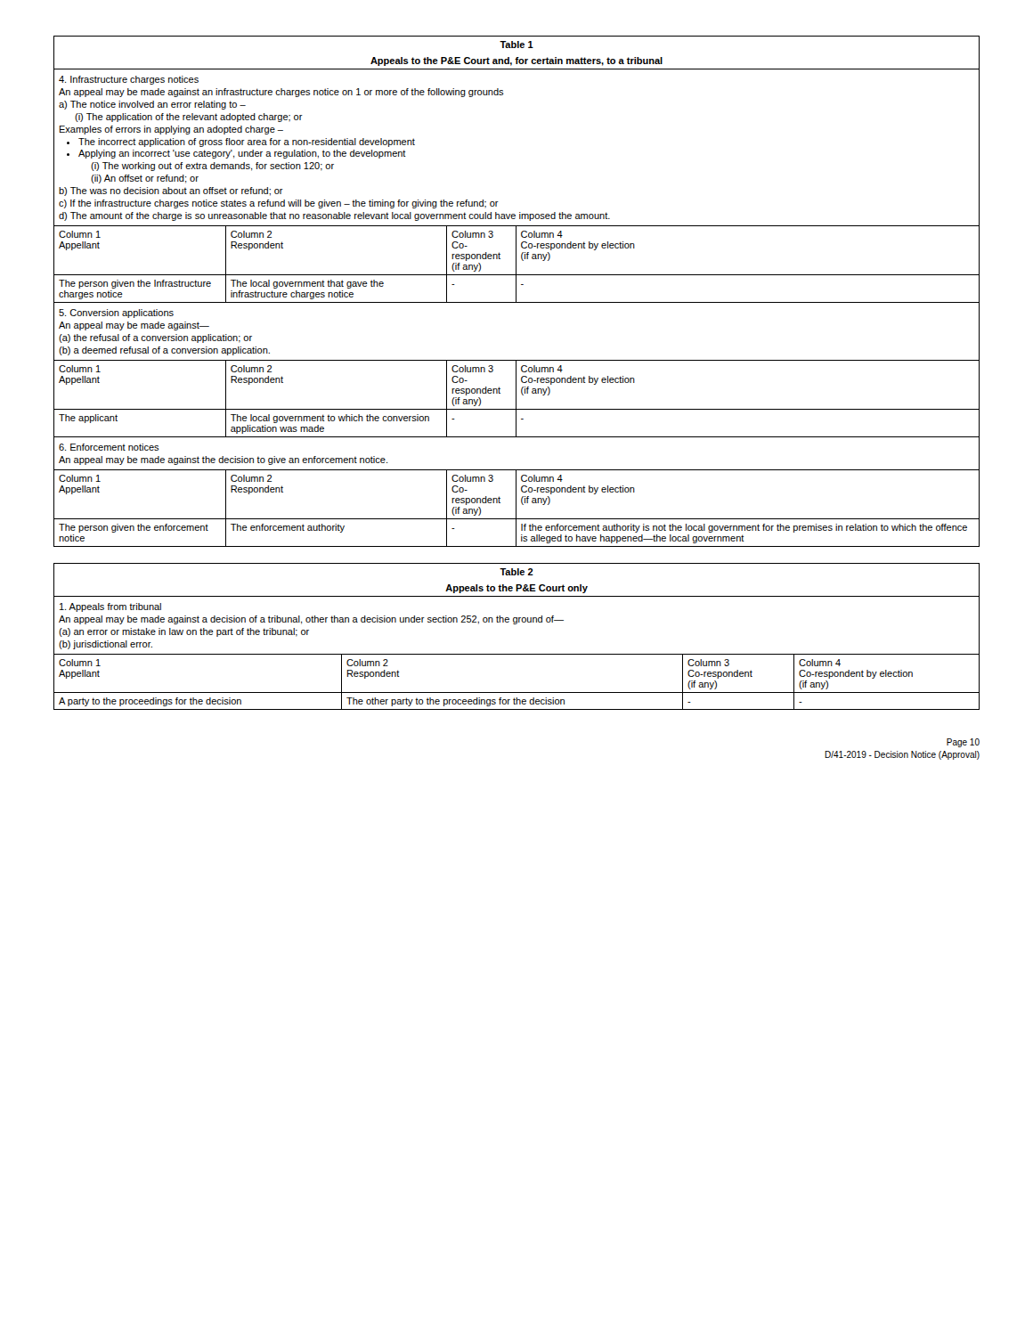| Table 1 |
| Appeals to the P&E Court and, for certain matters, to a tribunal |
| 4. Infrastructure charges notices An appeal may be made against an infrastructure charges notice on 1 or more of the following grounds a) The notice involved an error relating to – (i) The application of the relevant adopted charge; or Examples of errors in applying an adopted charge – The incorrect application of gross floor area for a non-residential development Applying an incorrect 'use category', under a regulation, to the development (i) The working out of extra demands, for section 120; or (ii) An offset or refund; or b) The was no decision about an offset or refund; or c) If the infrastructure charges notice states a refund will be given – the timing for giving the refund; or d) The amount of the charge is so unreasonable that no reasonable relevant local government could have imposed the amount. |
| Column 1 Appellant | Column 2 Respondent | Column 3 Co-respondent (if any) | Column 4 Co-respondent by election (if any) |
| The person given the Infrastructure charges notice | The local government that gave the infrastructure charges notice | - | - |
| 5. Conversion applications An appeal may be made against— (a) the refusal of a conversion application; or (b) a deemed refusal of a conversion application. |
| Column 1 Appellant | Column 2 Respondent | Column 3 Co-respondent (if any) | Column 4 Co-respondent by election (if any) |
| The applicant | The local government to which the conversion application was made | - | - |
| 6. Enforcement notices An appeal may be made against the decision to give an enforcement notice. |
| Column 1 Appellant | Column 2 Respondent | Column 3 Co-respondent (if any) | Column 4 Co-respondent by election (if any) |
| The person given the enforcement notice | The enforcement authority | - | If the enforcement authority is not the local government for the premises in relation to which the offence is alleged to have happened—the local government |
| Table 2 |
| Appeals to the P&E Court only |
| 1. Appeals from tribunal An appeal may be made against a decision of a tribunal, other than a decision under section 252, on the ground of— (a) an error or mistake in law on the part of the tribunal; or (b) jurisdictional error. |
| Column 1 Appellant | Column 2 Respondent | Column 3 Co-respondent (if any) | Column 4 Co-respondent by election (if any) |
| A party to the proceedings for the decision | The other party to the proceedings for the decision | - | - |
Page 10
D/41-2019 - Decision Notice (Approval)